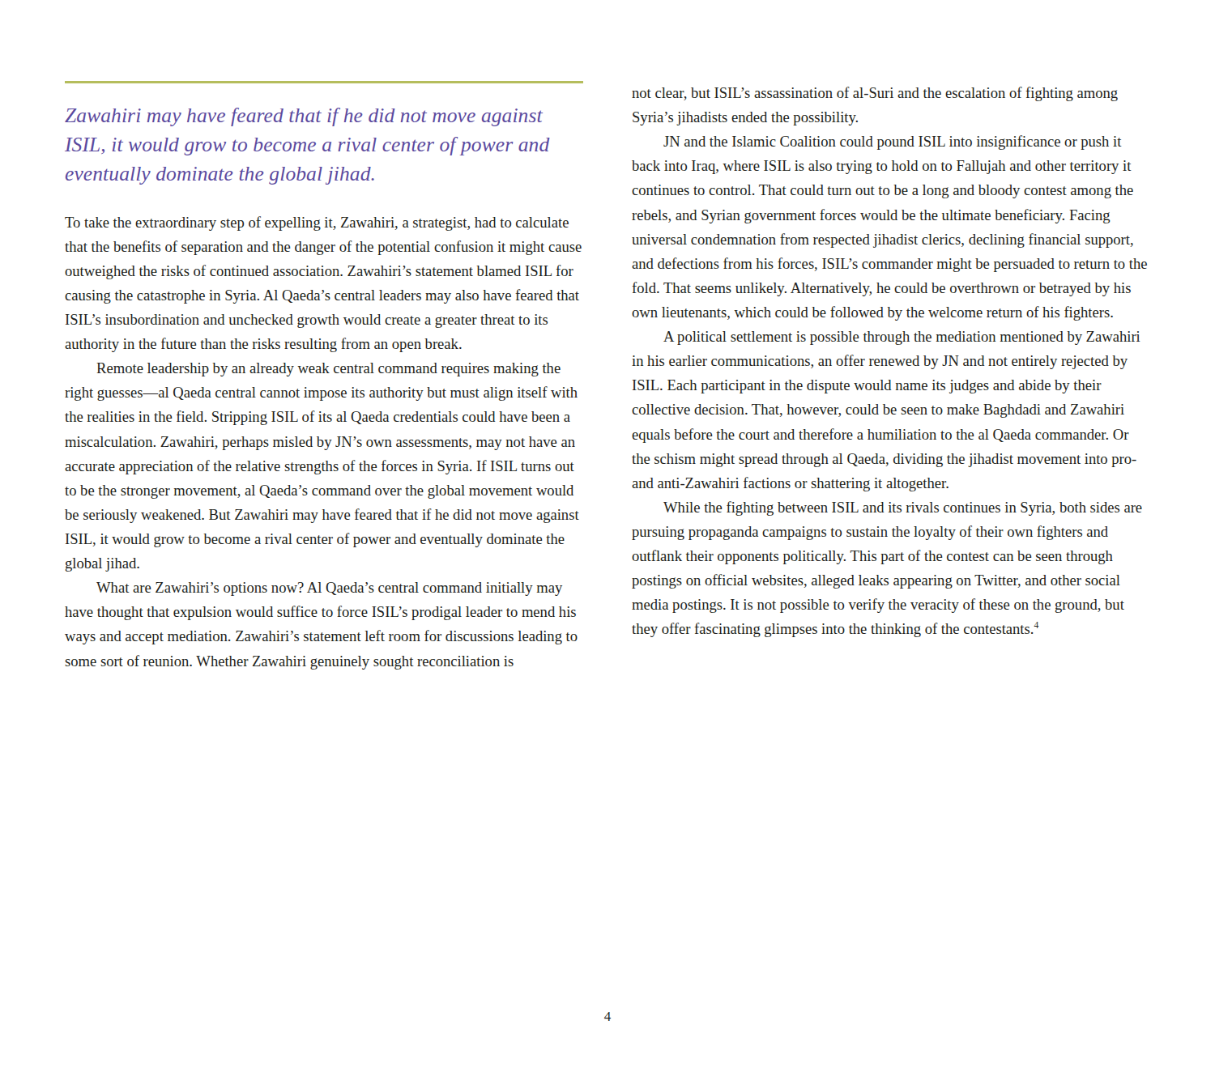Zawahiri may have feared that if he did not move against ISIL, it would grow to become a rival center of power and eventually dominate the global jihad.
To take the extraordinary step of expelling it, Zawahiri, a strategist, had to calculate that the benefits of separation and the danger of the potential confusion it might cause outweighed the risks of continued association. Zawahiri’s statement blamed ISIL for causing the catastrophe in Syria. Al Qaeda’s central leaders may also have feared that ISIL’s insubordination and unchecked growth would create a greater threat to its authority in the future than the risks resulting from an open break.
Remote leadership by an already weak central command requires making the right guesses—al Qaeda central cannot impose its authority but must align itself with the realities in the field. Stripping ISIL of its al Qaeda credentials could have been a miscalculation. Zawahiri, perhaps misled by JN’s own assessments, may not have an accurate appreciation of the relative strengths of the forces in Syria. If ISIL turns out to be the stronger movement, al Qaeda’s command over the global movement would be seriously weakened. But Zawahiri may have feared that if he did not move against ISIL, it would grow to become a rival center of power and eventually dominate the global jihad.
What are Zawahiri’s options now? Al Qaeda’s central command initially may have thought that expulsion would suffice to force ISIL’s prodigal leader to mend his ways and accept mediation. Zawahiri’s statement left room for discussions leading to some sort of reunion. Whether Zawahiri genuinely sought reconciliation is
not clear, but ISIL’s assassination of al-Suri and the escalation of fighting among Syria’s jihadists ended the possibility.
JN and the Islamic Coalition could pound ISIL into insignificance or push it back into Iraq, where ISIL is also trying to hold on to Fallujah and other territory it continues to control. That could turn out to be a long and bloody contest among the rebels, and Syrian government forces would be the ultimate beneficiary. Facing universal condemnation from respected jihadist clerics, declining financial support, and defections from his forces, ISIL’s commander might be persuaded to return to the fold. That seems unlikely. Alternatively, he could be overthrown or betrayed by his own lieutenants, which could be followed by the welcome return of his fighters.
A political settlement is possible through the mediation mentioned by Zawahiri in his earlier communications, an offer renewed by JN and not entirely rejected by ISIL. Each participant in the dispute would name its judges and abide by their collective decision. That, however, could be seen to make Baghdadi and Zawahiri equals before the court and therefore a humiliation to the al Qaeda commander. Or the schism might spread through al Qaeda, dividing the jihadist movement into pro- and anti-Zawahiri factions or shattering it altogether.
While the fighting between ISIL and its rivals continues in Syria, both sides are pursuing propaganda campaigns to sustain the loyalty of their own fighters and outflank their opponents politically. This part of the contest can be seen through postings on official websites, alleged leaks appearing on Twitter, and other social media postings. It is not possible to verify the veracity of these on the ground, but they offer fascinating glimpses into the thinking of the contestants.4
4